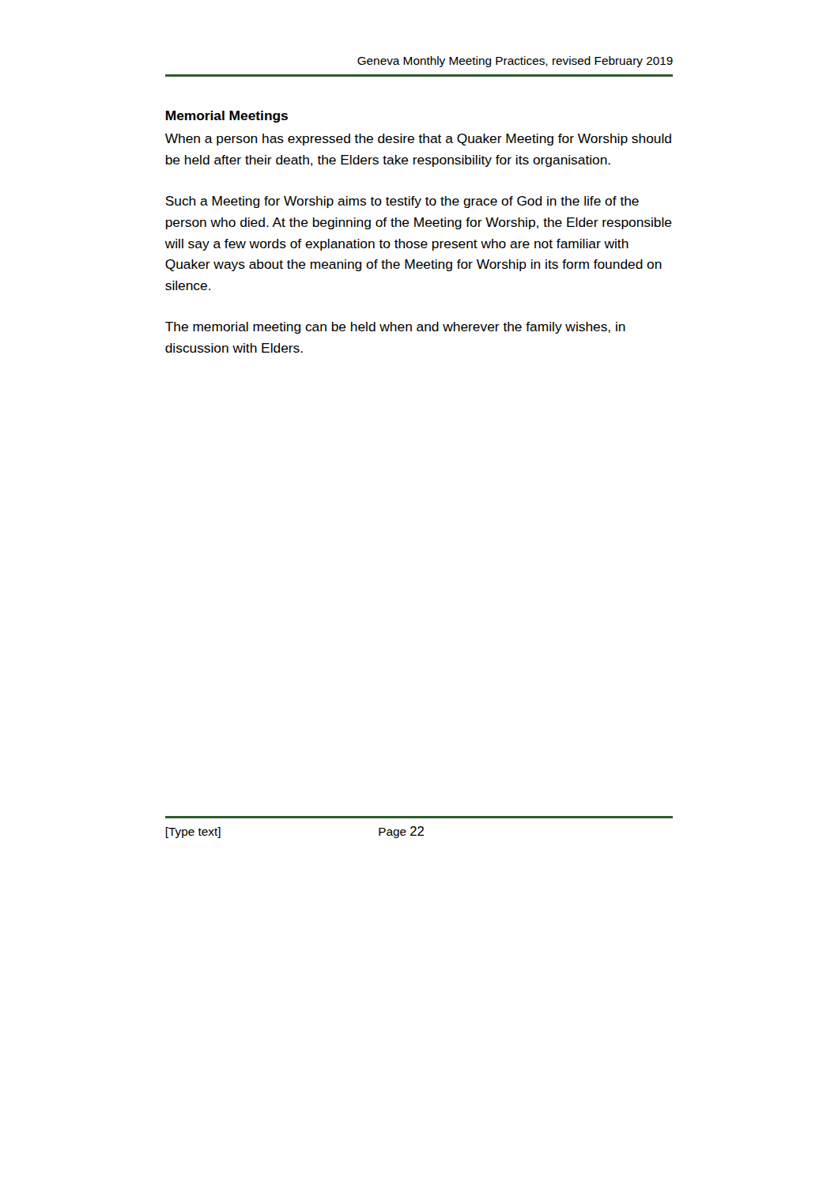Geneva Monthly Meeting Practices, revised February 2019
Memorial Meetings
When a person has expressed the desire that a Quaker Meeting for Worship should be held after their death, the Elders take responsibility for its organisation.
Such a Meeting for Worship aims to testify to the grace of God in the life of the person who died. At the beginning of the Meeting for Worship, the Elder responsible will say a few words of explanation to those present who are not familiar with Quaker ways about the meaning of the Meeting for Worship in its form founded on silence.
The memorial meeting can be held when and wherever the family wishes, in discussion with Elders.
[Type text]
Page 22